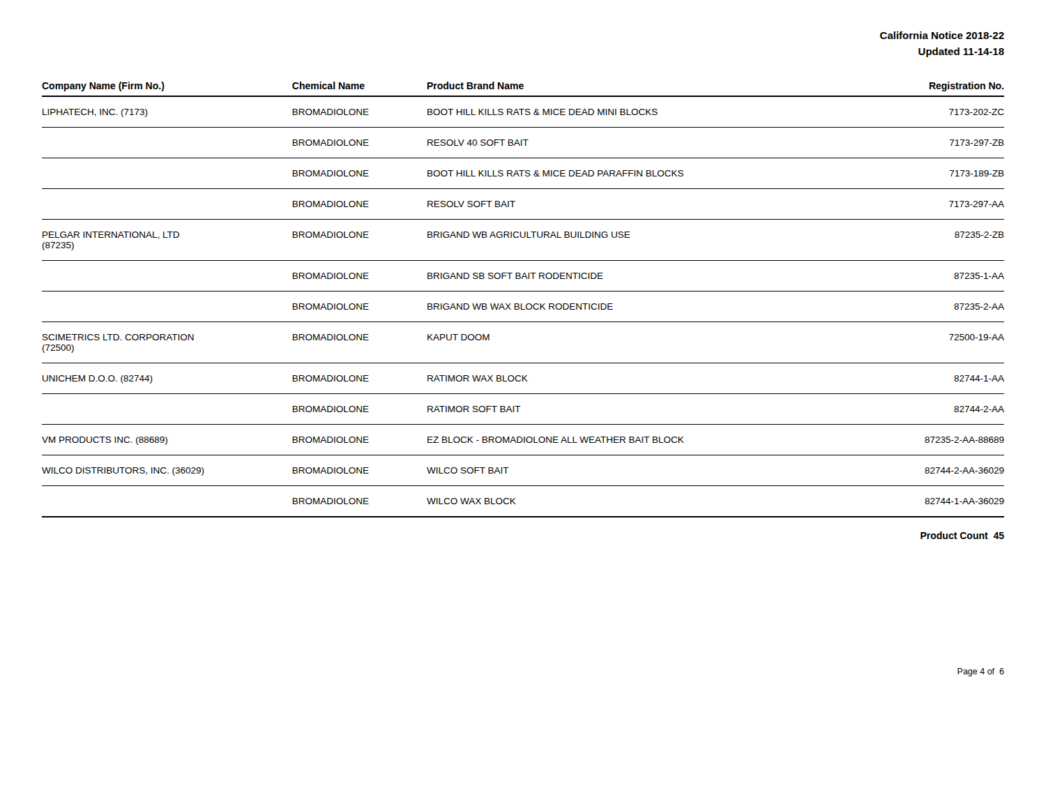California Notice 2018-22
Updated 11-14-18
| Company Name (Firm No.) | Chemical Name | Product Brand Name | Registration No. |
| --- | --- | --- | --- |
| LIPHATECH, INC. (7173) | BROMADIOLONE | BOOT HILL KILLS RATS & MICE DEAD MINI BLOCKS | 7173-202-ZC |
| | BROMADIOLONE | RESOLV 40 SOFT BAIT | 7173-297-ZB |
| | BROMADIOLONE | BOOT HILL KILLS RATS & MICE DEAD PARAFFIN BLOCKS | 7173-189-ZB |
| | BROMADIOLONE | RESOLV SOFT BAIT | 7173-297-AA |
| PELGAR INTERNATIONAL, LTD (87235) | BROMADIOLONE | BRIGAND WB AGRICULTURAL BUILDING USE | 87235-2-ZB |
| | BROMADIOLONE | BRIGAND SB SOFT BAIT RODENTICIDE | 87235-1-AA |
| | BROMADIOLONE | BRIGAND WB WAX BLOCK RODENTICIDE | 87235-2-AA |
| SCIMETRICS LTD. CORPORATION (72500) | BROMADIOLONE | KAPUT DOOM | 72500-19-AA |
| UNICHEM D.O.O. (82744) | BROMADIOLONE | RATIMOR WAX BLOCK | 82744-1-AA |
| | BROMADIOLONE | RATIMOR SOFT BAIT | 82744-2-AA |
| VM PRODUCTS INC. (88689) | BROMADIOLONE | EZ BLOCK - BROMADIOLONE ALL WEATHER BAIT BLOCK | 87235-2-AA-88689 |
| WILCO DISTRIBUTORS, INC. (36029) | BROMADIOLONE | WILCO SOFT BAIT | 82744-2-AA-36029 |
| | BROMADIOLONE | WILCO WAX BLOCK | 82744-1-AA-36029 |
Product Count 45
Page 4 of 6